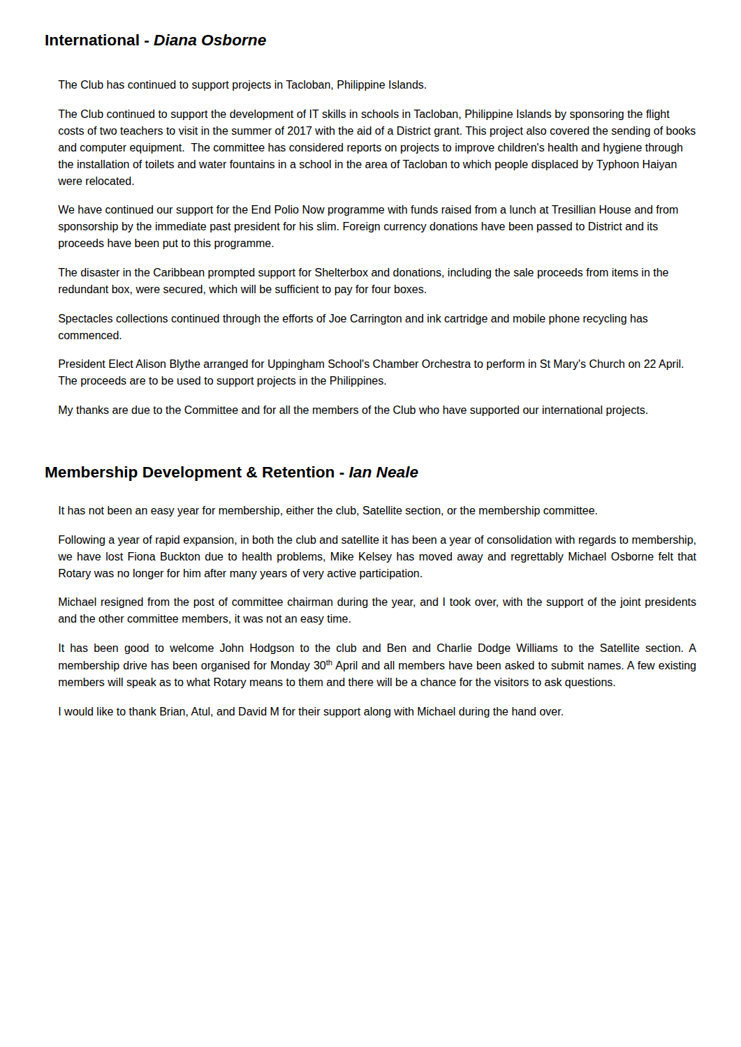International - Diana Osborne
The Club has continued to support projects in Tacloban, Philippine Islands.
The Club continued to support the development of IT skills in schools in Tacloban, Philippine Islands by sponsoring the flight costs of two teachers to visit in the summer of 2017 with the aid of a District grant. This project also covered the sending of books and computer equipment. The committee has considered reports on projects to improve children's health and hygiene through the installation of toilets and water fountains in a school in the area of Tacloban to which people displaced by Typhoon Haiyan were relocated.
We have continued our support for the End Polio Now programme with funds raised from a lunch at Tresillian House and from sponsorship by the immediate past president for his slim. Foreign currency donations have been passed to District and its proceeds have been put to this programme.
The disaster in the Caribbean prompted support for Shelterbox and donations, including the sale proceeds from items in the redundant box, were secured, which will be sufficient to pay for four boxes.
Spectacles collections continued through the efforts of Joe Carrington and ink cartridge and mobile phone recycling has commenced.
President Elect Alison Blythe arranged for Uppingham School's Chamber Orchestra to perform in St Mary's Church on 22 April. The proceeds are to be used to support projects in the Philippines.
My thanks are due to the Committee and for all the members of the Club who have supported our international projects.
Membership Development & Retention - Ian Neale
It has not been an easy year for membership, either the club, Satellite section, or the membership committee.
Following a year of rapid expansion, in both the club and satellite it has been a year of consolidation with regards to membership, we have lost Fiona Buckton due to health problems, Mike Kelsey has moved away and regrettably Michael Osborne felt that Rotary was no longer for him after many years of very active participation.
Michael resigned from the post of committee chairman during the year, and I took over, with the support of the joint presidents and the other committee members, it was not an easy time.
It has been good to welcome John Hodgson to the club and Ben and Charlie Dodge Williams to the Satellite section. A membership drive has been organised for Monday 30th April and all members have been asked to submit names. A few existing members will speak as to what Rotary means to them and there will be a chance for the visitors to ask questions.
I would like to thank Brian, Atul, and David M for their support along with Michael during the hand over.